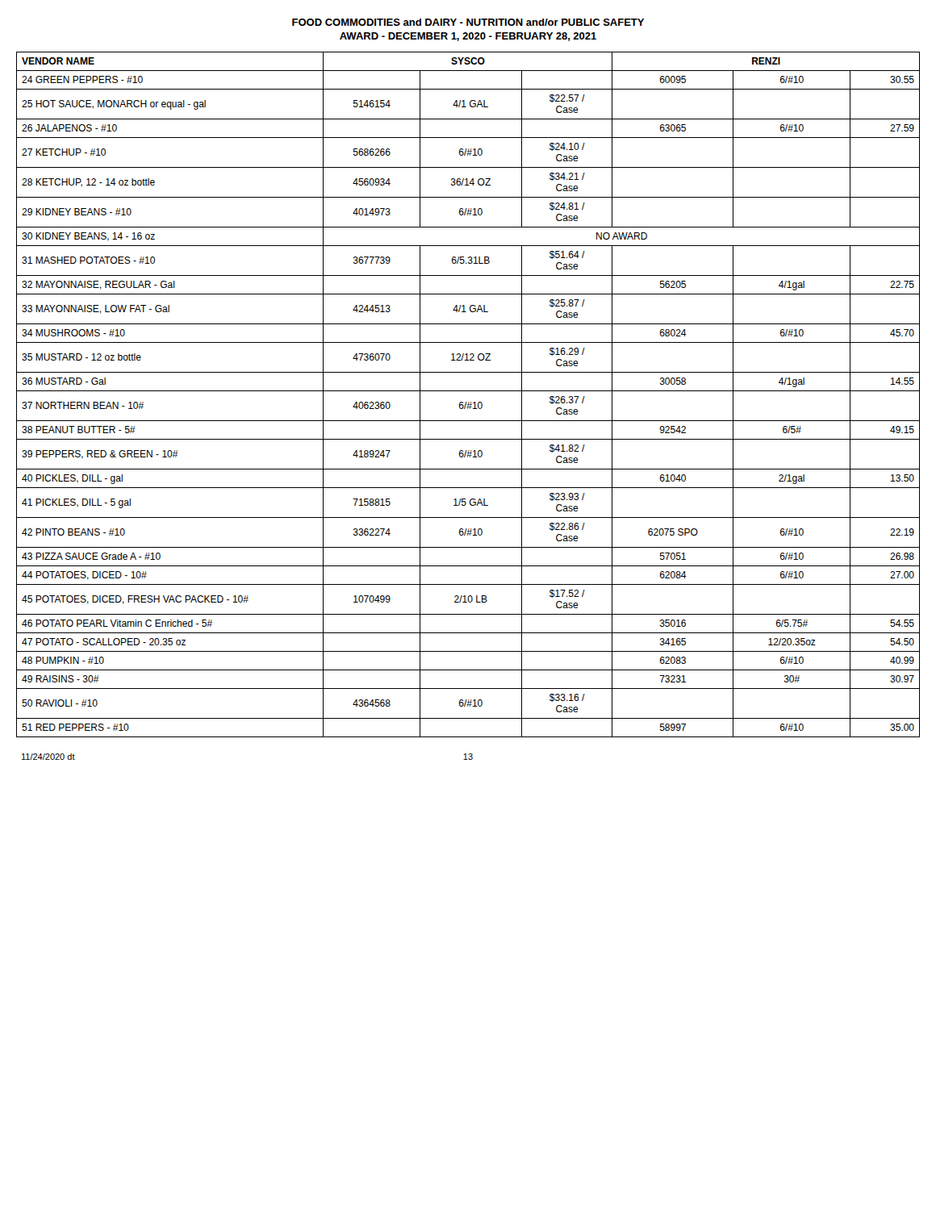FOOD COMMODITIES and DAIRY - NUTRITION and/or PUBLIC SAFETY
AWARD - DECEMBER 1, 2020 - FEBRUARY 28, 2021
| VENDOR NAME | SYSCO | RENZI |
| --- | --- | --- |
| 24 GREEN PEPPERS - #10 | | | | 60095 | 6/#10 | 30.55 |
| 25 HOT SAUCE, MONARCH or equal - gal | 5146154 | 4/1 GAL | $22.57 / Case | | | |
| 26 JALAPENOS - #10 | | | | 63065 | 6/#10 | 27.59 |
| 27 KETCHUP - #10 | 5686266 | 6/#10 | $24.10 / Case | | | |
| 28 KETCHUP, 12 - 14 oz bottle | 4560934 | 36/14 OZ | $34.21 / Case | | | |
| 29 KIDNEY BEANS - #10 | 4014973 | 6/#10 | $24.81 / Case | | | |
| 30 KIDNEY BEANS, 14 - 16 oz | NO AWARD |
| 31 MASHED POTATOES - #10 | 3677739 | 6/5.31LB | $51.64 / Case | | | |
| 32 MAYONNAISE, REGULAR - Gal | | | | 56205 | 4/1gal | 22.75 |
| 33 MAYONNAISE, LOW FAT - Gal | 4244513 | 4/1 GAL | $25.87 / Case | | | |
| 34 MUSHROOMS - #10 | | | | 68024 | 6/#10 | 45.70 |
| 35 MUSTARD - 12 oz bottle | 4736070 | 12/12 OZ | $16.29 / Case | | | |
| 36 MUSTARD - Gal | | | | 30058 | 4/1gal | 14.55 |
| 37 NORTHERN BEAN - 10# | 4062360 | 6/#10 | $26.37 / Case | | | |
| 38 PEANUT BUTTER - 5# | | | | 92542 | 6/5# | 49.15 |
| 39 PEPPERS, RED & GREEN - 10# | 4189247 | 6/#10 | $41.82 / Case | | | |
| 40 PICKLES, DILL - gal | | | | 61040 | 2/1gal | 13.50 |
| 41 PICKLES, DILL - 5 gal | 7158815 | 1/5 GAL | $23.93 / Case | | | |
| 42 PINTO BEANS - #10 | 3362274 | 6/#10 | $22.86 / Case | 62075 SPO | 6/#10 | 22.19 |
| 43 PIZZA SAUCE Grade A - #10 | | | | 57051 | 6/#10 | 26.98 |
| 44 POTATOES, DICED - 10# | | | | 62084 | 6/#10 | 27.00 |
| 45 POTATOES, DICED, FRESH VAC PACKED - 10# | 1070499 | 2/10 LB | $17.52 / Case | | | |
| 46 POTATO PEARL Vitamin C Enriched - 5# | | | | 35016 | 6/5.75# | 54.55 |
| 47 POTATO - SCALLOPED - 20.35 oz | | | | 34165 | 12/20.35oz | 54.50 |
| 48 PUMPKIN - #10 | | | | 62083 | 6/#10 | 40.99 |
| 49 RAISINS - 30# | | | | 73231 | 30# | 30.97 |
| 50 RAVIOLI - #10 | 4364568 | 6/#10 | $33.16 / Case | | | |
| 51 RED PEPPERS - #10 | | | | 58997 | 6/#10 | 35.00 |
| 11/24/2020 dt | 13 | |